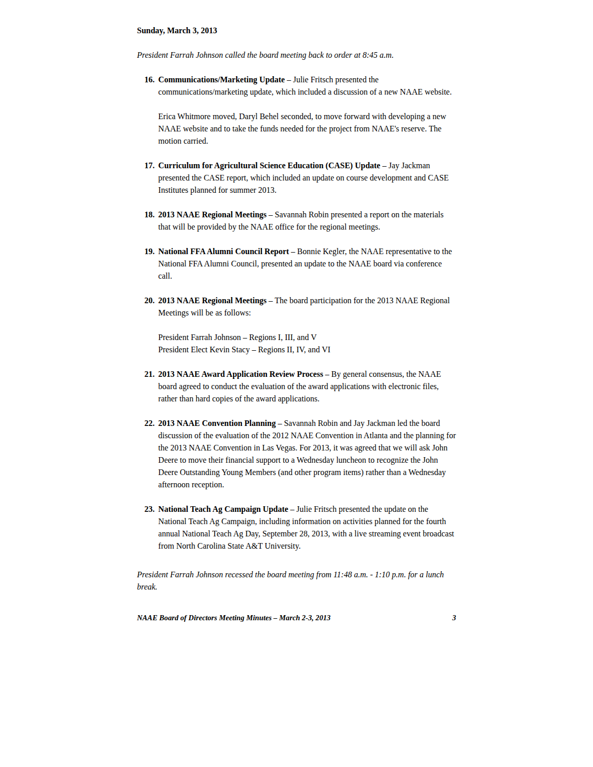Sunday, March 3, 2013
President Farrah Johnson called the board meeting back to order at 8:45 a.m.
Communications/Marketing Update – Julie Fritsch presented the communications/marketing update, which included a discussion of a new NAAE website.
Erica Whitmore moved, Daryl Behel seconded, to move forward with developing a new NAAE website and to take the funds needed for the project from NAAE's reserve. The motion carried.
Curriculum for Agricultural Science Education (CASE) Update – Jay Jackman presented the CASE report, which included an update on course development and CASE Institutes planned for summer 2013.
2013 NAAE Regional Meetings – Savannah Robin presented a report on the materials that will be provided by the NAAE office for the regional meetings.
National FFA Alumni Council Report – Bonnie Kegler, the NAAE representative to the National FFA Alumni Council, presented an update to the NAAE board via conference call.
2013 NAAE Regional Meetings – The board participation for the 2013 NAAE Regional Meetings will be as follows:
President Farrah Johnson – Regions I, III, and V
President Elect Kevin Stacy – Regions II, IV, and VI
2013 NAAE Award Application Review Process – By general consensus, the NAAE board agreed to conduct the evaluation of the award applications with electronic files, rather than hard copies of the award applications.
2013 NAAE Convention Planning – Savannah Robin and Jay Jackman led the board discussion of the evaluation of the 2012 NAAE Convention in Atlanta and the planning for the 2013 NAAE Convention in Las Vegas. For 2013, it was agreed that we will ask John Deere to move their financial support to a Wednesday luncheon to recognize the John Deere Outstanding Young Members (and other program items) rather than a Wednesday afternoon reception.
National Teach Ag Campaign Update – Julie Fritsch presented the update on the National Teach Ag Campaign, including information on activities planned for the fourth annual National Teach Ag Day, September 28, 2013, with a live streaming event broadcast from North Carolina State A&T University.
President Farrah Johnson recessed the board meeting from 11:48 a.m. - 1:10 p.m. for a lunch break.
NAAE Board of Directors Meeting Minutes – March 2-3, 2013 3